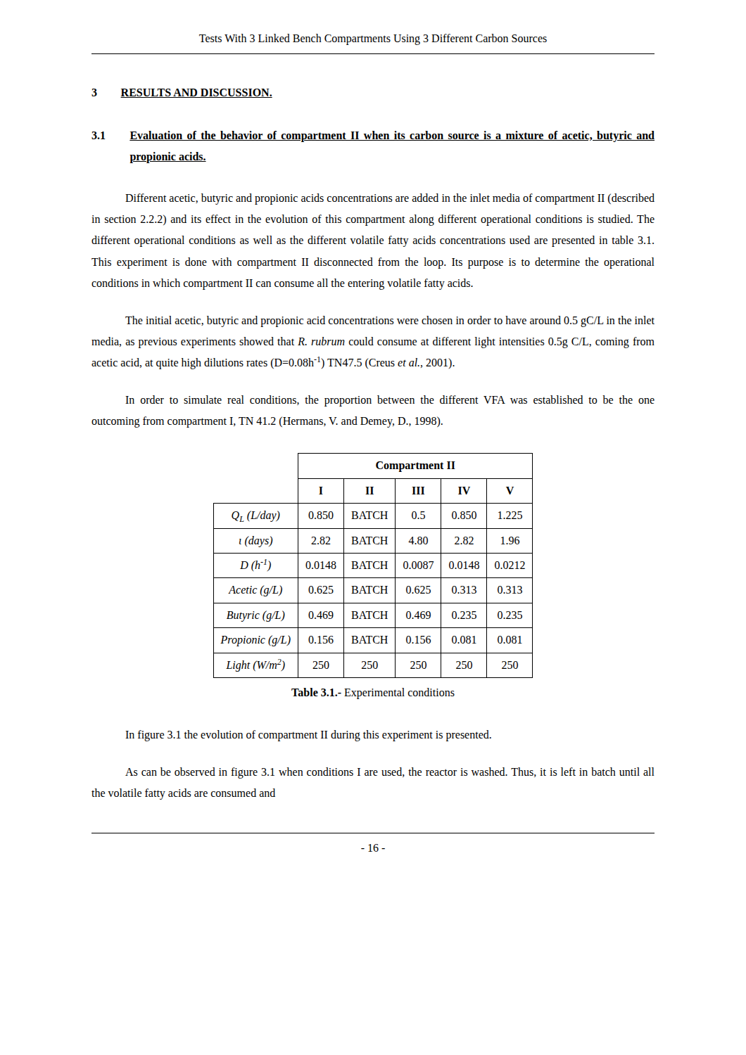Tests With 3 Linked Bench Compartments Using 3 Different Carbon Sources
3 RESULTS AND DISCUSSION.
3.1 Evaluation of the behavior of compartment II when its carbon source is a mixture of acetic, butyric and propionic acids.
Different acetic, butyric and propionic acids concentrations are added in the inlet media of compartment II (described in section 2.2.2) and its effect in the evolution of this compartment along different operational conditions is studied. The different operational conditions as well as the different volatile fatty acids concentrations used are presented in table 3.1. This experiment is done with compartment II disconnected from the loop. Its purpose is to determine the operational conditions in which compartment II can consume all the entering volatile fatty acids.
The initial acetic, butyric and propionic acid concentrations were chosen in order to have around 0.5 gC/L in the inlet media, as previous experiments showed that R. rubrum could consume at different light intensities 0.5g C/L, coming from acetic acid, at quite high dilutions rates (D=0.08h-1) TN47.5 (Creus et al., 2001).
In order to simulate real conditions, the proportion between the different VFA was established to be the one outcoming from compartment I, TN 41.2 (Hermans, V. and Demey, D., 1998).
| | Compartment II |
| | I | II | III | IV | V |
| Q L (L/day) | 0.850 | BATCH | 0.5 | 0.850 | 1.225 |
| ι (days) | 2.82 | BATCH | 4.80 | 2.82 | 1.96 |
| D (h -1 ) | 0.0148 | BATCH | 0.0087 | 0.0148 | 0.0212 |
| Acetic (g/L) | 0.625 | BATCH | 0.625 | 0.313 | 0.313 |
| Butyric (g/L) | 0.469 | BATCH | 0.469 | 0.235 | 0.235 |
| Propionic (g/L) | 0.156 | BATCH | 0.156 | 0.081 | 0.081 |
| Light (W/m 2 ) | 250 | 250 | 250 | 250 | 250 |
Table 3.1.- Experimental conditions
In figure 3.1 the evolution of compartment II during this experiment is presented.
As can be observed in figure 3.1 when conditions I are used, the reactor is washed. Thus, it is left in batch until all the volatile fatty acids are consumed and
- 16 -